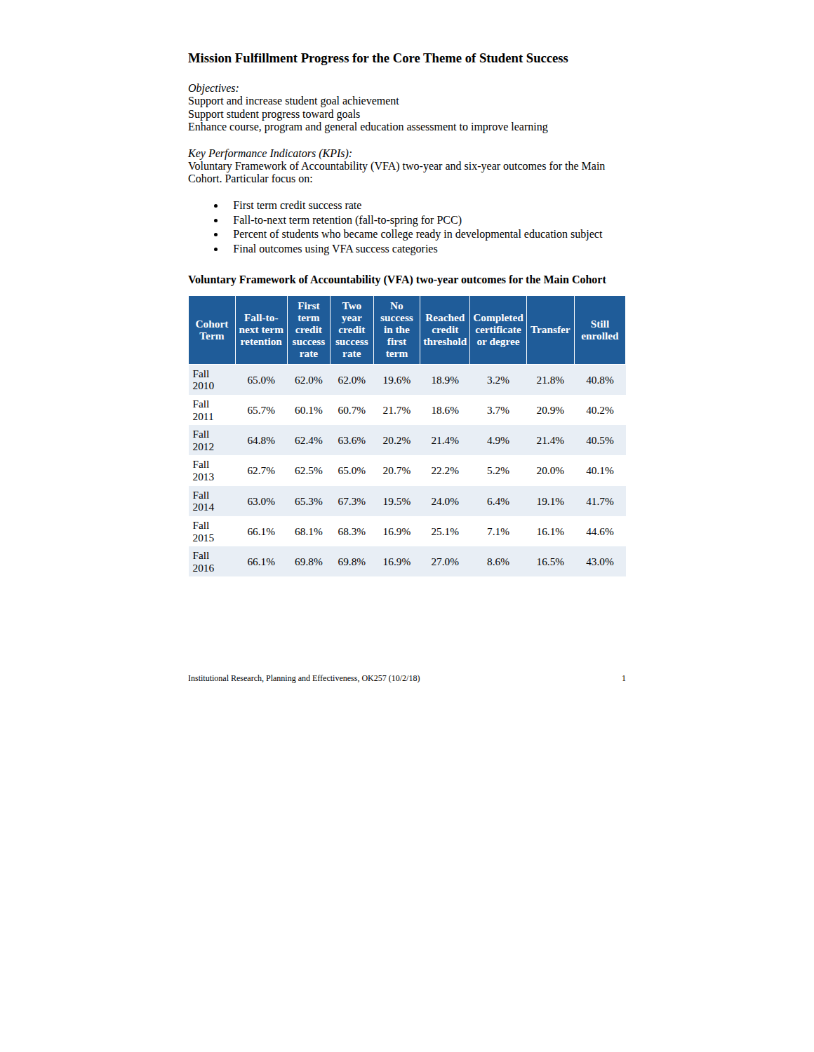Mission Fulfillment Progress for the Core Theme of Student Success
Objectives:
Support and increase student goal achievement
Support student progress toward goals
Enhance course, program and general education assessment to improve learning
Key Performance Indicators (KPIs):
Voluntary Framework of Accountability (VFA) two-year and six-year outcomes for the Main Cohort. Particular focus on:
First term credit success rate
Fall-to-next term retention (fall-to-spring for PCC)
Percent of students who became college ready in developmental education subject
Final outcomes using VFA success categories
Voluntary Framework of Accountability (VFA) two-year outcomes for the Main Cohort
| Cohort Term | Fall-to-next term retention | First term credit success rate | Two year credit success rate | No success in the first term | Reached credit threshold | Completed certificate or degree | Transfer | Still enrolled |
| --- | --- | --- | --- | --- | --- | --- | --- | --- |
| Fall 2010 | 65.0% | 62.0% | 62.0% | 19.6% | 18.9% | 3.2% | 21.8% | 40.8% |
| Fall 2011 | 65.7% | 60.1% | 60.7% | 21.7% | 18.6% | 3.7% | 20.9% | 40.2% |
| Fall 2012 | 64.8% | 62.4% | 63.6% | 20.2% | 21.4% | 4.9% | 21.4% | 40.5% |
| Fall 2013 | 62.7% | 62.5% | 65.0% | 20.7% | 22.2% | 5.2% | 20.0% | 40.1% |
| Fall 2014 | 63.0% | 65.3% | 67.3% | 19.5% | 24.0% | 6.4% | 19.1% | 41.7% |
| Fall 2015 | 66.1% | 68.1% | 68.3% | 16.9% | 25.1% | 7.1% | 16.1% | 44.6% |
| Fall 2016 | 66.1% | 69.8% | 69.8% | 16.9% | 27.0% | 8.6% | 16.5% | 43.0% |
Institutional Research, Planning and Effectiveness, OK257 (10/2/18) 1